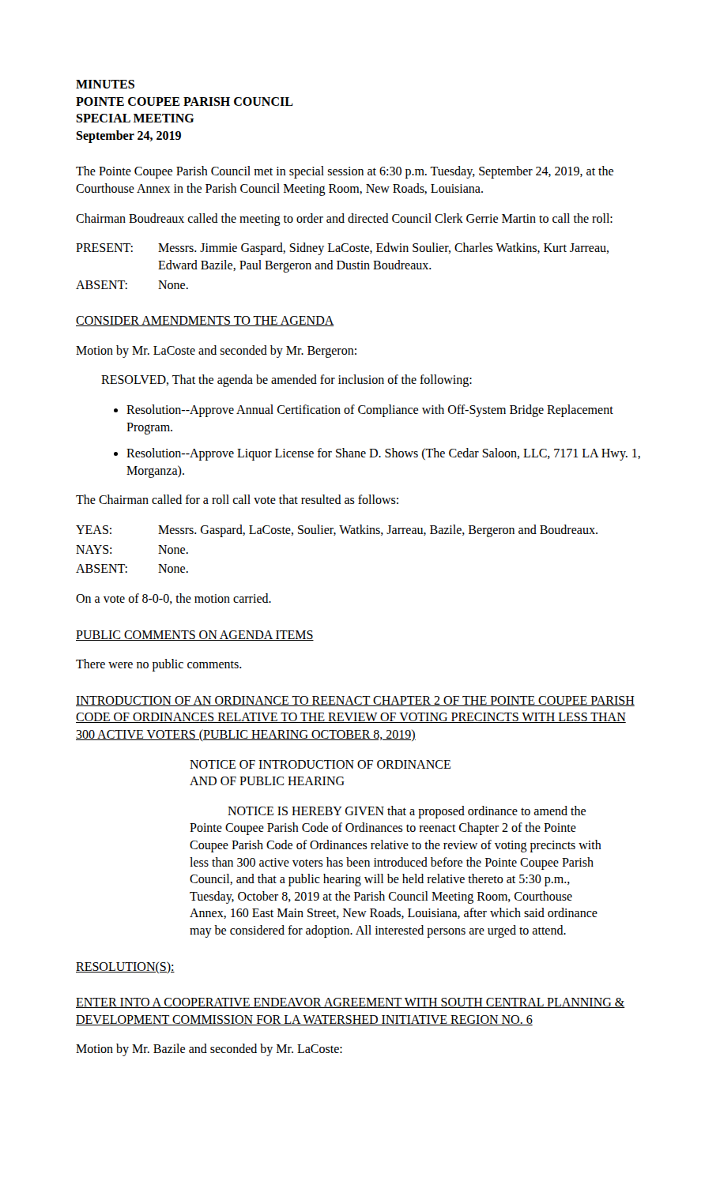MINUTES
POINTE COUPEE PARISH COUNCIL
SPECIAL MEETING
September 24, 2019
The Pointe Coupee Parish Council met in special session at 6:30 p.m. Tuesday, September 24, 2019, at the Courthouse Annex in the Parish Council Meeting Room, New Roads, Louisiana.
Chairman Boudreaux called the meeting to order and directed Council Clerk Gerrie Martin to call the roll:
PRESENT:
Messrs. Jimmie Gaspard, Sidney LaCoste, Edwin Soulier, Charles Watkins, Kurt Jarreau, Edward Bazile, Paul Bergeron and Dustin Boudreaux.
ABSENT:
None.
CONSIDER AMENDMENTS TO THE AGENDA
Motion by Mr. LaCoste and seconded by Mr. Bergeron:
RESOLVED, That the agenda be amended for inclusion of the following:
Resolution--Approve Annual Certification of Compliance with Off-System Bridge Replacement Program.
Resolution--Approve Liquor License for Shane D. Shows (The Cedar Saloon, LLC, 7171 LA Hwy. 1, Morganza).
The Chairman called for a roll call vote that resulted as follows:
YEAS:
Messrs. Gaspard, LaCoste, Soulier, Watkins, Jarreau, Bazile, Bergeron and Boudreaux.
NAYS:
None.
ABSENT:
None.
On a vote of 8-0-0, the motion carried.
PUBLIC COMMENTS ON AGENDA ITEMS
There were no public comments.
INTRODUCTION OF AN ORDINANCE TO REENACT CHAPTER 2 OF THE POINTE COUPEE PARISH CODE OF ORDINANCES RELATIVE TO THE REVIEW OF VOTING PRECINCTS WITH LESS THAN 300 ACTIVE VOTERS (PUBLIC HEARING OCTOBER 8, 2019)
NOTICE OF INTRODUCTION OF ORDINANCE
AND OF PUBLIC HEARING
NOTICE IS HEREBY GIVEN that a proposed ordinance to amend the Pointe Coupee Parish Code of Ordinances to reenact Chapter 2 of the Pointe Coupee Parish Code of Ordinances relative to the review of voting precincts with less than 300 active voters has been introduced before the Pointe Coupee Parish Council, and that a public hearing will be held relative thereto at 5:30 p.m., Tuesday, October 8, 2019 at the Parish Council Meeting Room, Courthouse Annex, 160 East Main Street, New Roads, Louisiana, after which said ordinance may be considered for adoption. All interested persons are urged to attend.
RESOLUTION(S):
ENTER INTO A COOPERATIVE ENDEAVOR AGREEMENT WITH SOUTH CENTRAL PLANNING & DEVELOPMENT COMMISSION FOR LA WATERSHED INITIATIVE REGION NO. 6
Motion by Mr. Bazile and seconded by Mr. LaCoste: